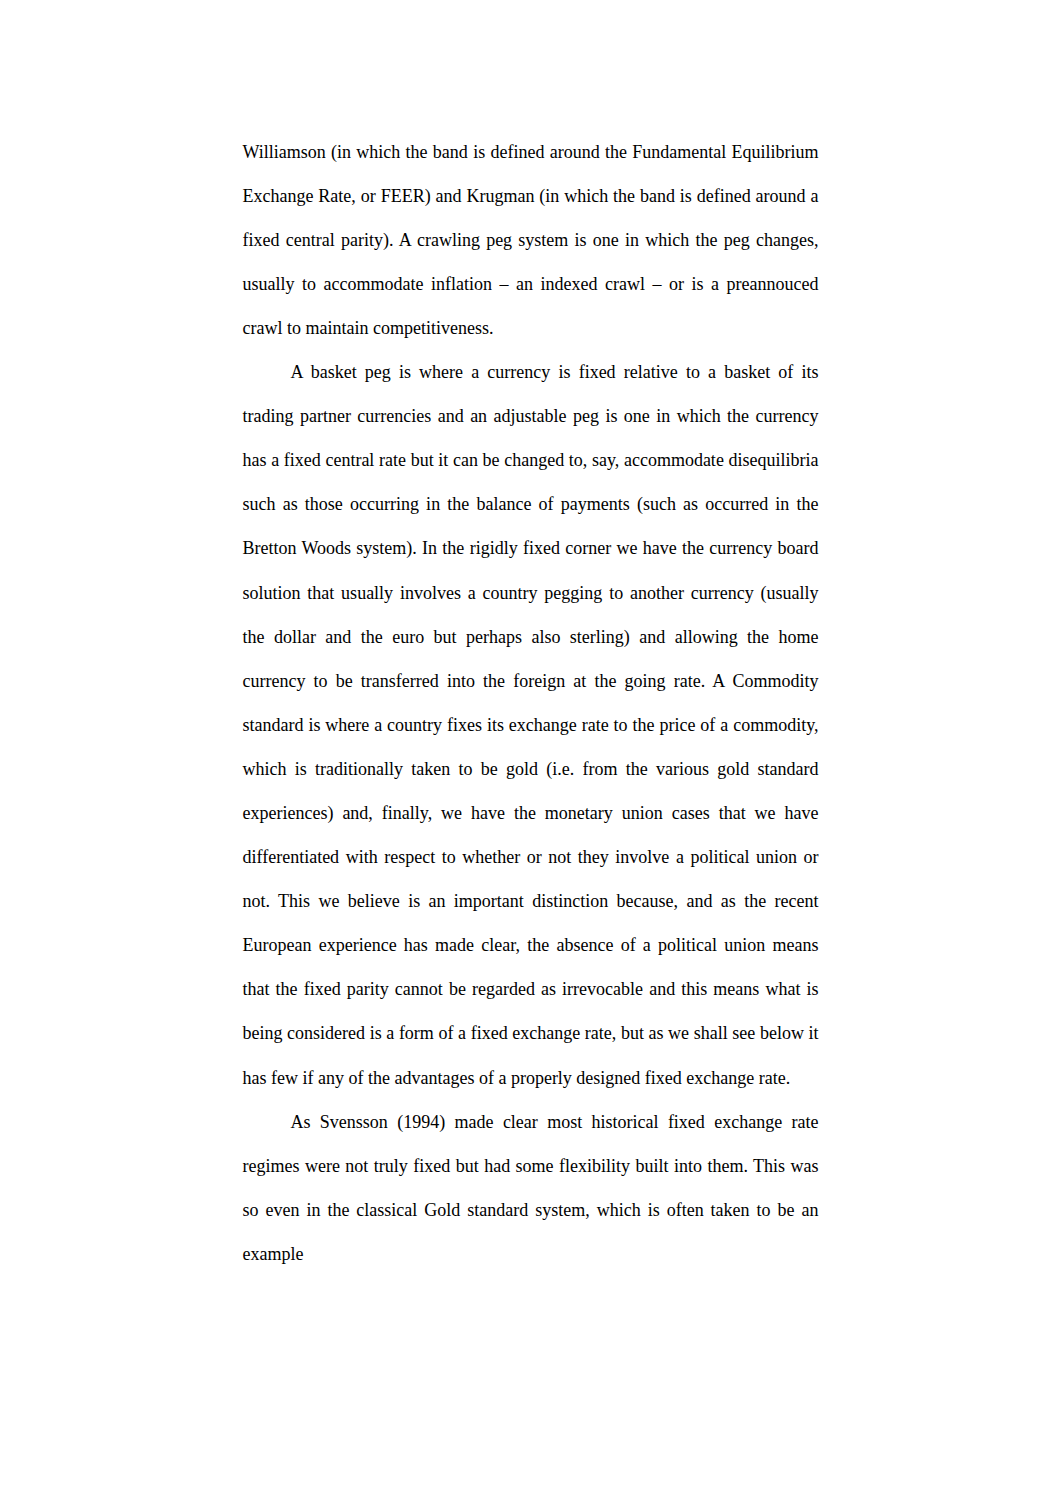Williamson (in which the band is defined around the Fundamental Equilibrium Exchange Rate, or FEER) and Krugman (in which the band is defined around a fixed central parity). A crawling peg system is one in which the peg changes, usually to accommodate inflation – an indexed crawl – or is a preannouced crawl to maintain competitiveness.
A basket peg is where a currency is fixed relative to a basket of its trading partner currencies and an adjustable peg is one in which the currency has a fixed central rate but it can be changed to, say, accommodate disequilibria such as those occurring in the balance of payments (such as occurred in the Bretton Woods system). In the rigidly fixed corner we have the currency board solution that usually involves a country pegging to another currency (usually the dollar and the euro but perhaps also sterling) and allowing the home currency to be transferred into the foreign at the going rate. A Commodity standard is where a country fixes its exchange rate to the price of a commodity, which is traditionally taken to be gold (i.e. from the various gold standard experiences) and, finally, we have the monetary union cases that we have differentiated with respect to whether or not they involve a political union or not. This we believe is an important distinction because, and as the recent European experience has made clear, the absence of a political union means that the fixed parity cannot be regarded as irrevocable and this means what is being considered is a form of a fixed exchange rate, but as we shall see below it has few if any of the advantages of a properly designed fixed exchange rate.
As Svensson (1994) made clear most historical fixed exchange rate regimes were not truly fixed but had some flexibility built into them. This was so even in the classical Gold standard system, which is often taken to be an example